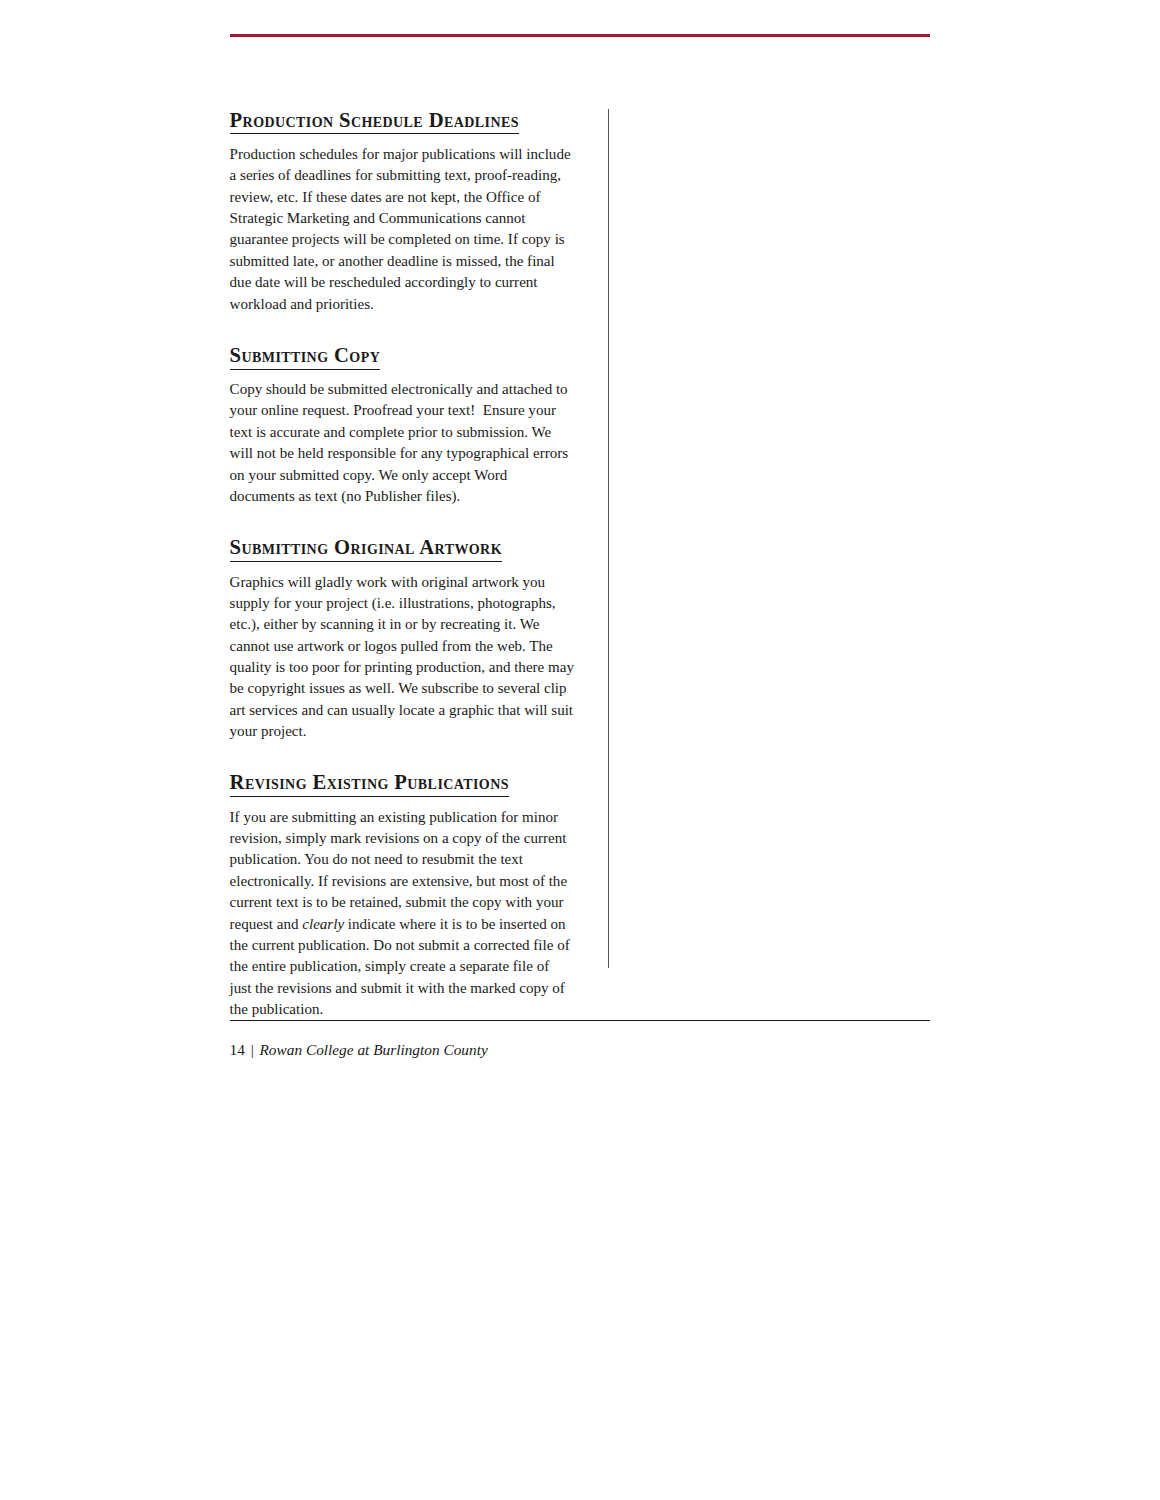Production Schedule Deadlines
Production schedules for major publications will include a series of deadlines for submitting text, proof-reading, review, etc. If these dates are not kept, the Office of Strategic Marketing and Communications cannot guarantee projects will be completed on time. If copy is submitted late, or another deadline is missed, the final due date will be rescheduled accordingly to current workload and priorities.
Submitting Copy
Copy should be submitted electronically and attached to your online request. Proofread your text! Ensure your text is accurate and complete prior to submission. We will not be held responsible for any typographical errors on your submitted copy. We only accept Word documents as text (no Publisher files).
Submitting Original Artwork
Graphics will gladly work with original artwork you supply for your project (i.e. illustrations, photographs, etc.), either by scanning it in or by recreating it. We cannot use artwork or logos pulled from the web. The quality is too poor for printing production, and there may be copyright issues as well. We subscribe to several clip art services and can usually locate a graphic that will suit your project.
Revising Existing Publications
If you are submitting an existing publication for minor revision, simply mark revisions on a copy of the current publication. You do not need to resubmit the text electronically. If revisions are extensive, but most of the current text is to be retained, submit the copy with your request and clearly indicate where it is to be inserted on the current publication. Do not submit a corrected file of the entire publication, simply create a separate file of just the revisions and submit it with the marked copy of the publication.
14|Rowan College at Burlington County